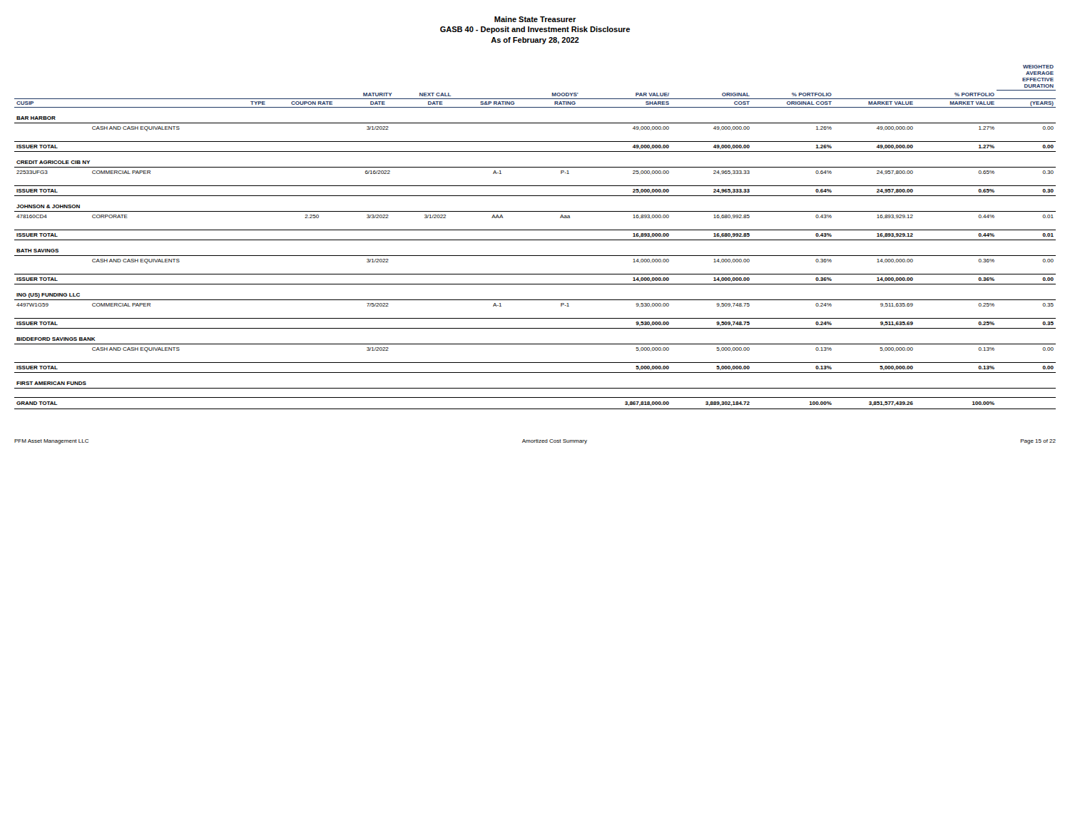Maine State Treasurer
GASB 40 - Deposit and Investment Risk Disclosure
As of February 28, 2022
| | | | | MATURITY | NEXT CALL | | | MOODYS' | PAR VALUE/ | ORIGINAL | % PORTFOLIO | | % PORTFOLIO | WEIGHTED AVERAGE EFFECTIVE DURATION |
| --- | --- | --- | --- | --- | --- | --- | --- | --- | --- | --- | --- | --- | --- | --- |
| CUSIP | | TYPE | COUPON RATE | DATE | DATE | S&P RATING | | RATING | SHARES | COST | ORIGINAL COST | MARKET VALUE | MARKET VALUE | (YEARS) |
| BAR HARBOR |
| | CASH AND CASH EQUIVALENTS | | | 3/1/2022 | | | | | 49,000,000.00 | 49,000,000.00 | 1.26% | 49,000,000.00 | 1.27% | 0.00 |
| ISSUER TOTAL | | | | | | | | | 49,000,000.00 | 49,000,000.00 | 1.26% | 49,000,000.00 | 1.27% | 0.00 |
| CREDIT AGRICOLE CIB NY |
| 22533UFG3 | COMMERCIAL PAPER | | | 6/16/2022 | | A-1 | | P-1 | 25,000,000.00 | 24,965,333.33 | 0.64% | 24,957,800.00 | 0.65% | 0.30 |
| ISSUER TOTAL | | | | | | | | | 25,000,000.00 | 24,965,333.33 | 0.64% | 24,957,800.00 | 0.65% | 0.30 |
| JOHNSON & JOHNSON |
| 478160CD4 | CORPORATE | | 2.250 | 3/3/2022 | 3/1/2022 | AAA | | Aaa | 16,893,000.00 | 16,680,992.85 | 0.43% | 16,893,929.12 | 0.44% | 0.01 |
| ISSUER TOTAL | | | | | | | | | 16,893,000.00 | 16,680,992.85 | 0.43% | 16,893,929.12 | 0.44% | 0.01 |
| BATH SAVINGS |
| | CASH AND CASH EQUIVALENTS | | | 3/1/2022 | | | | | 14,000,000.00 | 14,000,000.00 | 0.36% | 14,000,000.00 | 0.36% | 0.00 |
| ISSUER TOTAL | | | | | | | | | 14,000,000.00 | 14,000,000.00 | 0.36% | 14,000,000.00 | 0.36% | 0.00 |
| ING (US) FUNDING LLC |
| 4497W1G59 | COMMERCIAL PAPER | | | 7/5/2022 | | A-1 | | P-1 | 9,530,000.00 | 9,509,748.75 | 0.24% | 9,511,635.69 | 0.25% | 0.35 |
| ISSUER TOTAL | | | | | | | | | 9,530,000.00 | 9,509,748.75 | 0.24% | 9,511,635.69 | 0.25% | 0.35 |
| BIDDEFORD SAVINGS BANK |
| | CASH AND CASH EQUIVALENTS | | | 3/1/2022 | | | | | 5,000,000.00 | 5,000,000.00 | 0.13% | 5,000,000.00 | 0.13% | 0.00 |
| ISSUER TOTAL | | | | | | | | | 5,000,000.00 | 5,000,000.00 | 0.13% | 5,000,000.00 | 0.13% | 0.00 |
| FIRST AMERICAN FUNDS |
| GRAND TOTAL | | | | | | | | | 3,867,818,000.00 | 3,889,302,184.72 | 100.00% | 3,851,577,439.26 | 100.00% | |
PFM Asset Management LLC
Amortized Cost Summary
Page 15 of 22